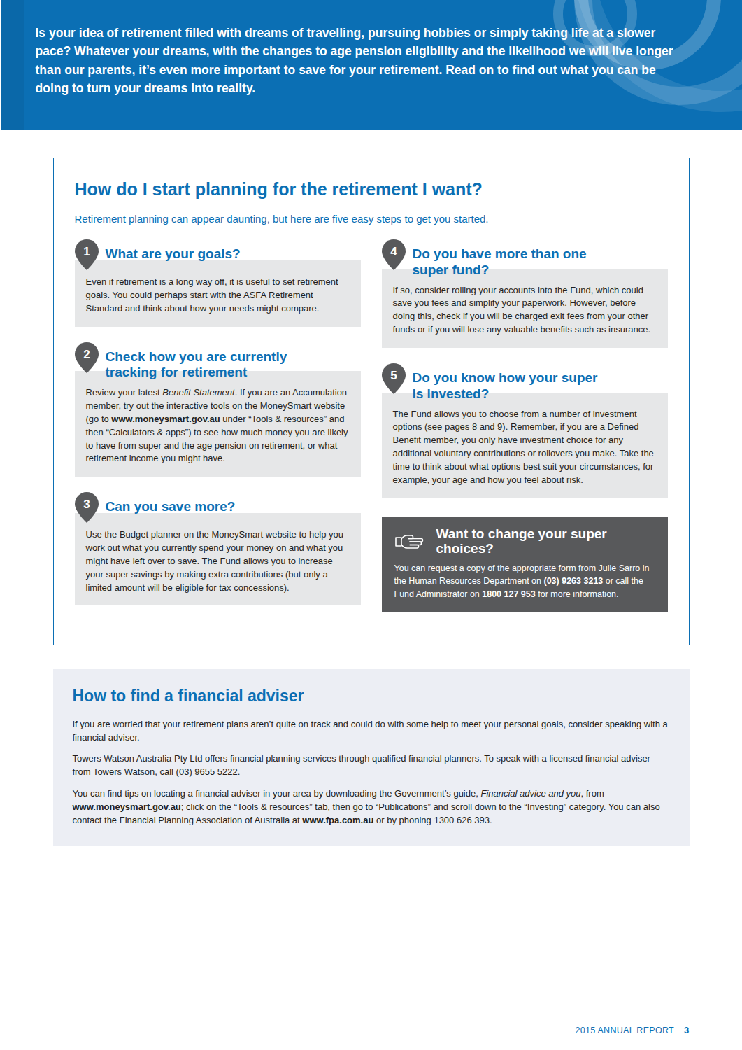Is your idea of retirement filled with dreams of travelling, pursuing hobbies or simply taking life at a slower pace? Whatever your dreams, with the changes to age pension eligibility and the likelihood we will live longer than our parents, it’s even more important to save for your retirement. Read on to find out what you can be doing to turn your dreams into reality.
How do I start planning for the retirement I want?
Retirement planning can appear daunting, but here are five easy steps to get you started.
1 What are your goals?
Even if retirement is a long way off, it is useful to set retirement goals. You could perhaps start with the ASFA Retirement Standard and think about how your needs might compare.
2 Check how you are currently
tracking for retirement
Review your latest Benefit Statement. If you are an Accumulation member, try out the interactive tools on the MoneySmart website (go to www.moneysmart.gov.au under “Tools & resources” and then “Calculators & apps”) to see how much money you are likely to have from super and the age pension on retirement, or what retirement income you might have.
3 Can you save more?
Use the Budget planner on the MoneySmart website to help you work out what you currently spend your money on and what you might have left over to save. The Fund allows you to increase your super savings by making extra contributions (but only a limited amount will be eligible for tax concessions).
4 Do you have more than one
super fund?
If so, consider rolling your accounts into the Fund, which could save you fees and simplify your paperwork. However, before doing this, check if you will be charged exit fees from your other funds or if you will lose any valuable benefits such as insurance.
5 Do you know how your super
is invested?
The Fund allows you to choose from a number of investment options (see pages 8 and 9). Remember, if you are a Defined Benefit member, you only have investment choice for any additional voluntary contributions or rollovers you make. Take the time to think about what options best suit your circumstances, for example, your age and how you feel about risk.
Want to change your super
choices?
You can request a copy of the appropriate form from Julie Sarro in the Human Resources Department on (03) 9263 3213 or call the Fund Administrator on 1800 127 953 for more information.
How to find a financial adviser
If you are worried that your retirement plans aren’t quite on track and could do with some help to meet your personal goals, consider speaking with a financial adviser.
Towers Watson Australia Pty Ltd offers financial planning services through qualified financial planners. To speak with a licensed financial adviser from Towers Watson, call (03) 9655 5222.
You can find tips on locating a financial adviser in your area by downloading the Government’s guide, Financial advice and you, from www.moneysmart.gov.au; click on the “Tools & resources” tab, then go to “Publications” and scroll down to the “Investing” category. You can also contact the Financial Planning Association of Australia at www.fpa.com.au or by phoning 1300 626 393.
2015 ANNUAL REPORT3